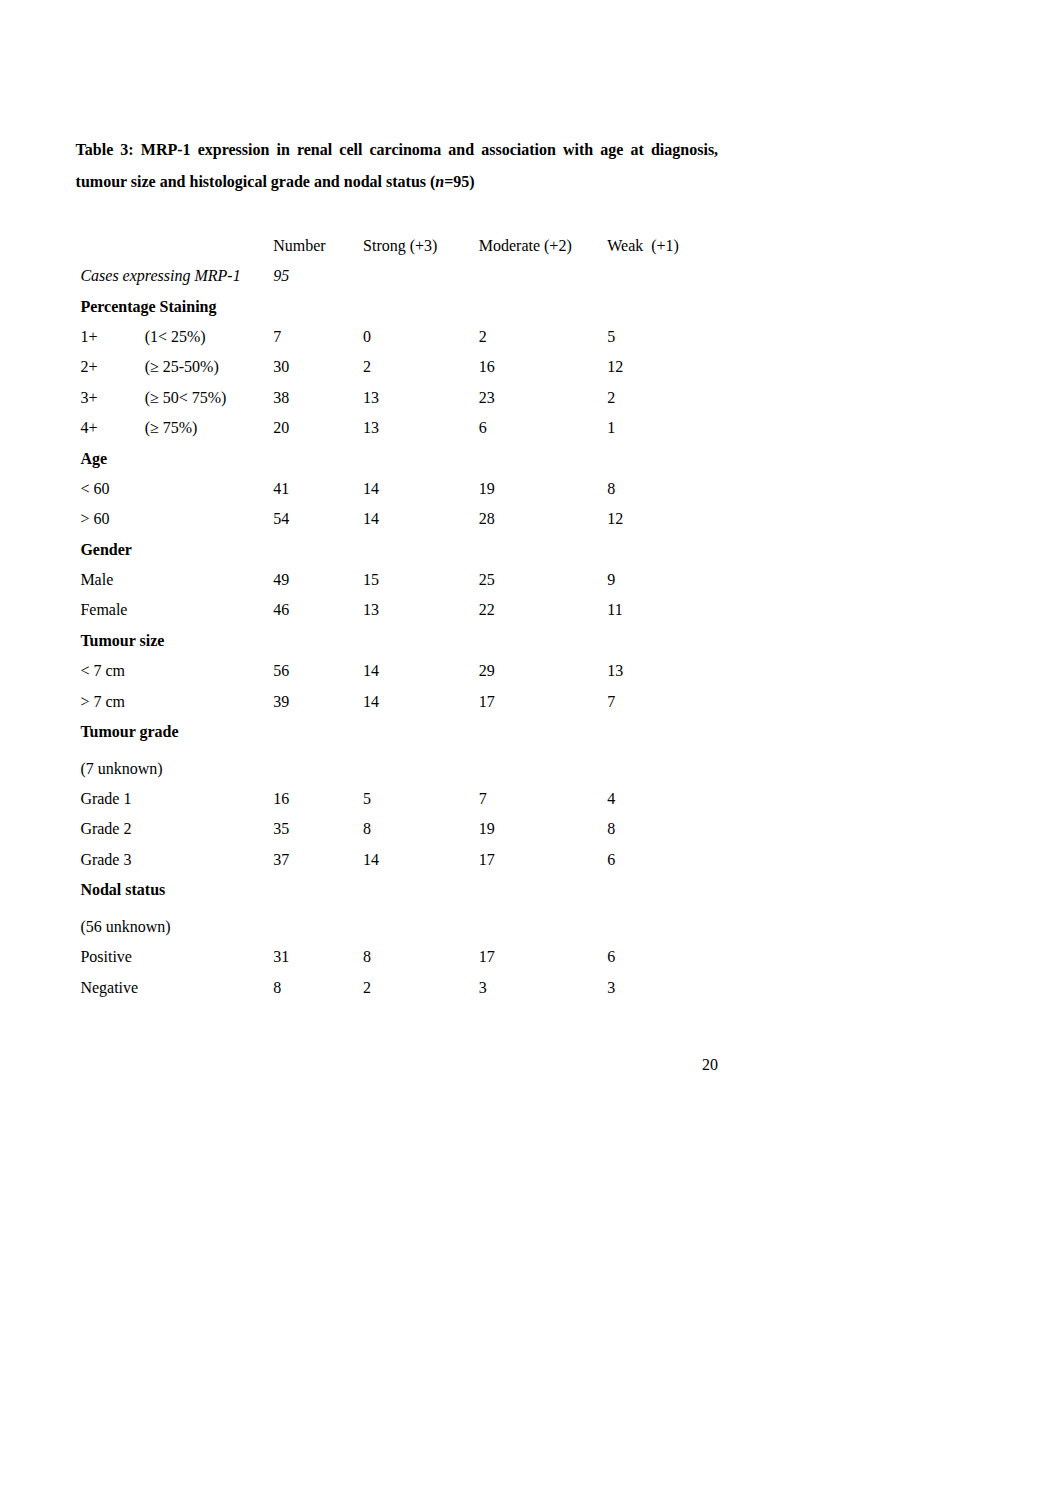Table 3: MRP-1 expression in renal cell carcinoma and association with age at diagnosis, tumour size and histological grade and nodal status (n=95)
| | | Number | Strong (+3) | Moderate (+2) | Weak (+1) |
| --- | --- | --- | --- | --- | --- |
| Cases expressing MRP-1 | 95 | | | |
| Percentage Staining | | | | |
| 1+ | (1< 25%) | 7 | 0 | 2 | 5 |
| 2+ | (≥ 25-50%) | 30 | 2 | 16 | 12 |
| 3+ | (≥ 50< 75%) | 38 | 13 | 23 | 2 |
| 4+ | (≥ 75%) | 20 | 13 | 6 | 1 |
| Age | | | | |
| < 60 | 41 | 14 | 19 | 8 |
| > 60 | 54 | 14 | 28 | 12 |
| Gender | | | | |
| Male | 49 | 15 | 25 | 9 |
| Female | 46 | 13 | 22 | 11 |
| Tumour size | | | | |
| < 7 cm | 56 | 14 | 29 | 13 |
| > 7 cm | 39 | 14 | 17 | 7 |
| Tumour grade | | | | |
| (7 unknown) | | | | |
| Grade 1 | 16 | 5 | 7 | 4 |
| Grade 2 | 35 | 8 | 19 | 8 |
| Grade 3 | 37 | 14 | 17 | 6 |
| Nodal status | | | | |
| (56 unknown) | | | | |
| Positive | 31 | 8 | 17 | 6 |
| Negative | 8 | 2 | 3 | 3 |
20